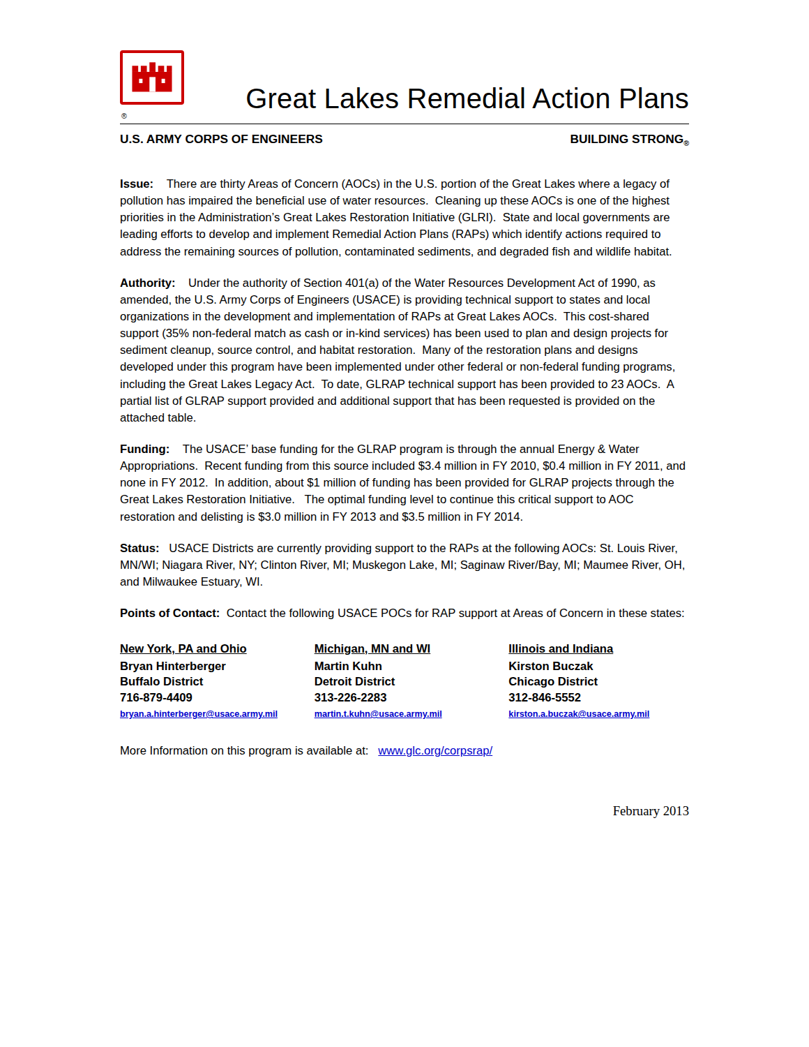®
Great Lakes Remedial Action Plans
U.S. ARMY CORPS OF ENGINEERS BUILDING STRONG®
Issue: There are thirty Areas of Concern (AOCs) in the U.S. portion of the Great Lakes where a legacy of pollution has impaired the beneficial use of water resources. Cleaning up these AOCs is one of the highest priorities in the Administration’s Great Lakes Restoration Initiative (GLRI). State and local governments are leading efforts to develop and implement Remedial Action Plans (RAPs) which identify actions required to address the remaining sources of pollution, contaminated sediments, and degraded fish and wildlife habitat.
Authority: Under the authority of Section 401(a) of the Water Resources Development Act of 1990, as amended, the U.S. Army Corps of Engineers (USACE) is providing technical support to states and local organizations in the development and implementation of RAPs at Great Lakes AOCs. This cost-shared support (35% non-federal match as cash or in-kind services) has been used to plan and design projects for sediment cleanup, source control, and habitat restoration. Many of the restoration plans and designs developed under this program have been implemented under other federal or non-federal funding programs, including the Great Lakes Legacy Act. To date, GLRAP technical support has been provided to 23 AOCs. A partial list of GLRAP support provided and additional support that has been requested is provided on the attached table.
Funding: The USACE’ base funding for the GLRAP program is through the annual Energy & Water Appropriations. Recent funding from this source included $3.4 million in FY 2010, $0.4 million in FY 2011, and none in FY 2012. In addition, about $1 million of funding has been provided for GLRAP projects through the Great Lakes Restoration Initiative. The optimal funding level to continue this critical support to AOC restoration and delisting is $3.0 million in FY 2013 and $3.5 million in FY 2014.
Status: USACE Districts are currently providing support to the RAPs at the following AOCs: St. Louis River, MN/WI; Niagara River, NY; Clinton River, MI; Muskegon Lake, MI; Saginaw River/Bay, MI; Maumee River, OH, and Milwaukee Estuary, WI.
Points of Contact: Contact the following USACE POCs for RAP support at Areas of Concern in these states:
New York, PA and Ohio
Bryan Hinterberger
Buffalo District
716-879-4409
bryan.a.hinterberger@usace.army.mil
Michigan, MN and WI
Martin Kuhn
Detroit District
313-226-2283
martin.t.kuhn@usace.army.mil
Illinois and Indiana
Kirston Buczak
Chicago District
312-846-5552
kirston.a.buczak@usace.army.mil
More Information on this program is available at: www.glc.org/corpsrap/
February 2013